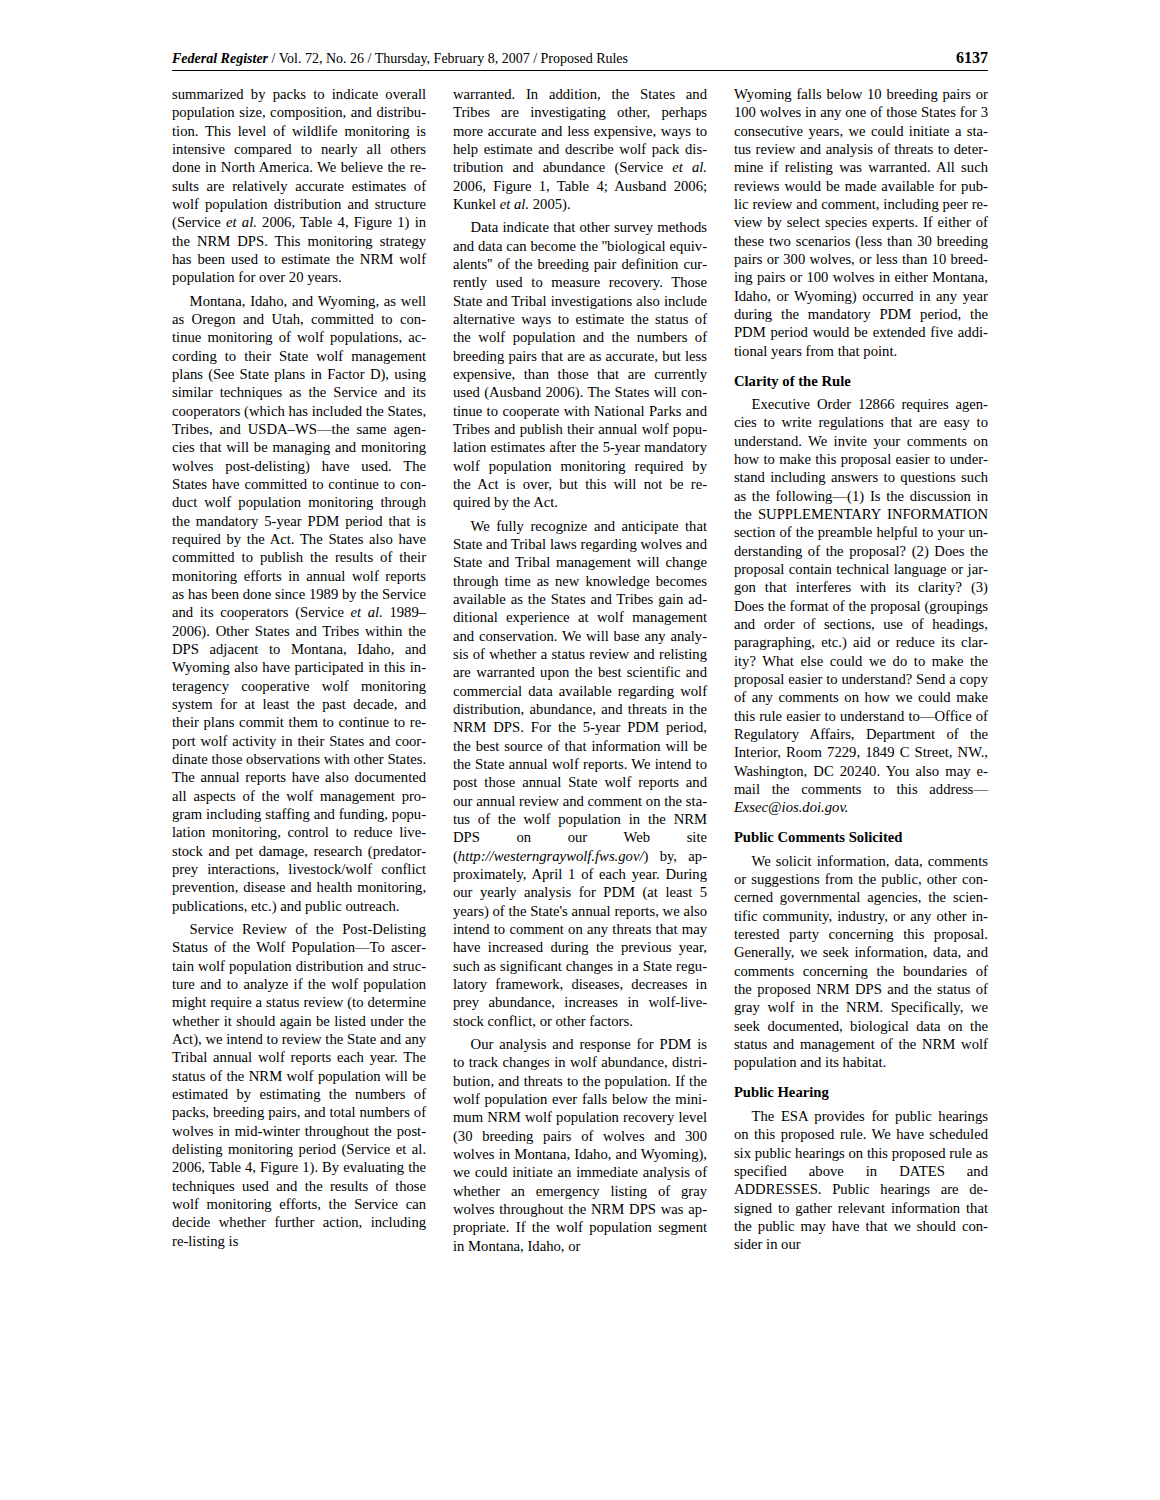Federal Register / Vol. 72, No. 26 / Thursday, February 8, 2007 / Proposed Rules
6137
summarized by packs to indicate overall population size, composition, and distribution. This level of wildlife monitoring is intensive compared to nearly all others done in North America. We believe the results are relatively accurate estimates of wolf population distribution and structure (Service et al. 2006, Table 4, Figure 1) in the NRM DPS. This monitoring strategy has been used to estimate the NRM wolf population for over 20 years.
Montana, Idaho, and Wyoming, as well as Oregon and Utah, committed to continue monitoring of wolf populations, according to their State wolf management plans (See State plans in Factor D), using similar techniques as the Service and its cooperators (which has included the States, Tribes, and USDA–WS—the same agencies that will be managing and monitoring wolves post-delisting) have used. The States have committed to continue to conduct wolf population monitoring through the mandatory 5-year PDM period that is required by the Act. The States also have committed to publish the results of their monitoring efforts in annual wolf reports as has been done since 1989 by the Service and its cooperators (Service et al. 1989–2006). Other States and Tribes within the DPS adjacent to Montana, Idaho, and Wyoming also have participated in this interagency cooperative wolf monitoring system for at least the past decade, and their plans commit them to continue to report wolf activity in their States and coordinate those observations with other States. The annual reports have also documented all aspects of the wolf management program including staffing and funding, population monitoring, control to reduce livestock and pet damage, research (predator-prey interactions, livestock/wolf conflict prevention, disease and health monitoring, publications, etc.) and public outreach.
Service Review of the Post-Delisting Status of the Wolf Population—To ascertain wolf population distribution and structure and to analyze if the wolf population might require a status review (to determine whether it should again be listed under the Act), we intend to review the State and any Tribal annual wolf reports each year. The status of the NRM wolf population will be estimated by estimating the numbers of packs, breeding pairs, and total numbers of wolves in mid-winter throughout the post-delisting monitoring period (Service et al. 2006, Table 4, Figure 1). By evaluating the techniques used and the results of those wolf monitoring efforts, the Service can decide whether further action, including re-listing is
warranted. In addition, the States and Tribes are investigating other, perhaps more accurate and less expensive, ways to help estimate and describe wolf pack distribution and abundance (Service et al. 2006, Figure 1, Table 4; Ausband 2006; Kunkel et al. 2005).
Data indicate that other survey methods and data can become the ''biological equivalents'' of the breeding pair definition currently used to measure recovery. Those State and Tribal investigations also include alternative ways to estimate the status of the wolf population and the numbers of breeding pairs that are as accurate, but less expensive, than those that are currently used (Ausband 2006). The States will continue to cooperate with National Parks and Tribes and publish their annual wolf population estimates after the 5-year mandatory wolf population monitoring required by the Act is over, but this will not be required by the Act.
We fully recognize and anticipate that State and Tribal laws regarding wolves and State and Tribal management will change through time as new knowledge becomes available as the States and Tribes gain additional experience at wolf management and conservation. We will base any analysis of whether a status review and relisting are warranted upon the best scientific and commercial data available regarding wolf distribution, abundance, and threats in the NRM DPS. For the 5-year PDM period, the best source of that information will be the State annual wolf reports. We intend to post those annual State wolf reports and our annual review and comment on the status of the wolf population in the NRM DPS on our Web site (http://westerngraywolf.fws.gov/) by, approximately, April 1 of each year. During our yearly analysis for PDM (at least 5 years) of the State's annual reports, we also intend to comment on any threats that may have increased during the previous year, such as significant changes in a State regulatory framework, diseases, decreases in prey abundance, increases in wolf-livestock conflict, or other factors.
Our analysis and response for PDM is to track changes in wolf abundance, distribution, and threats to the population. If the wolf population ever falls below the minimum NRM wolf population recovery level (30 breeding pairs of wolves and 300 wolves in Montana, Idaho, and Wyoming), we could initiate an immediate analysis of whether an emergency listing of gray wolves throughout the NRM DPS was appropriate. If the wolf population segment in Montana, Idaho, or
Wyoming falls below 10 breeding pairs or 100 wolves in any one of those States for 3 consecutive years, we could initiate a status review and analysis of threats to determine if relisting was warranted. All such reviews would be made available for public review and comment, including peer review by select species experts. If either of these two scenarios (less than 30 breeding pairs or 300 wolves, or less than 10 breeding pairs or 100 wolves in either Montana, Idaho, or Wyoming) occurred in any year during the mandatory PDM period, the PDM period would be extended five additional years from that point.
Clarity of the Rule
Executive Order 12866 requires agencies to write regulations that are easy to understand. We invite your comments on how to make this proposal easier to understand including answers to questions such as the following—(1) Is the discussion in the SUPPLEMENTARY INFORMATION section of the preamble helpful to your understanding of the proposal? (2) Does the proposal contain technical language or jargon that interferes with its clarity? (3) Does the format of the proposal (groupings and order of sections, use of headings, paragraphing, etc.) aid or reduce its clarity? What else could we do to make the proposal easier to understand? Send a copy of any comments on how we could make this rule easier to understand to—Office of Regulatory Affairs, Department of the Interior, Room 7229, 1849 C Street, NW., Washington, DC 20240. You also may e-mail the comments to this address—Exsec@ios.doi.gov.
Public Comments Solicited
We solicit information, data, comments or suggestions from the public, other concerned governmental agencies, the scientific community, industry, or any other interested party concerning this proposal. Generally, we seek information, data, and comments concerning the boundaries of the proposed NRM DPS and the status of gray wolf in the NRM. Specifically, we seek documented, biological data on the status and management of the NRM wolf population and its habitat.
Public Hearing
The ESA provides for public hearings on this proposed rule. We have scheduled six public hearings on this proposed rule as specified above in DATES and ADDRESSES. Public hearings are designed to gather relevant information that the public may have that we should consider in our